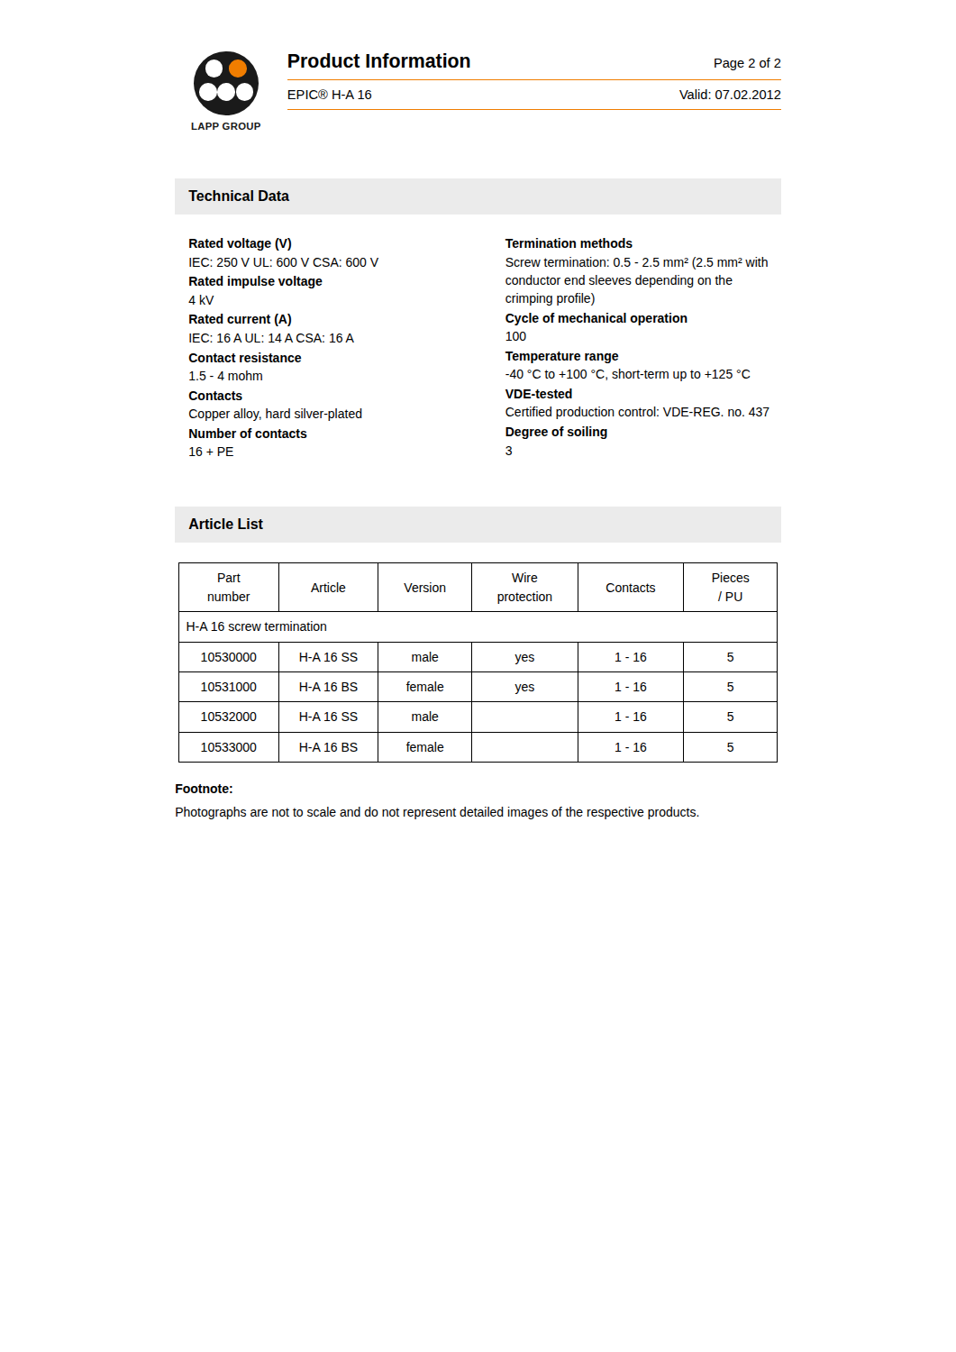LAPP GROUP
Product Information Page 2 of 2
EPIC® H-A 16 Valid: 07.02.2012
Technical Data
Rated voltage (V)
IEC: 250 V UL: 600 V CSA: 600 V
Rated impulse voltage
4 kV
Rated current (A)
IEC: 16 A UL: 14 A CSA: 16 A
Contact resistance
1.5 - 4 mohm
Contacts
Copper alloy, hard silver-plated
Number of contacts
16 + PE
Termination methods
Screw termination: 0.5 - 2.5 mm² (2.5 mm² with conductor end sleeves depending on the crimping profile)
Cycle of mechanical operation
100
Temperature range
-40 °C to +100 °C, short-term up to +125 °C
VDE-tested
Certified production control: VDE-REG. no. 437
Degree of soiling
3
Article List
| Part number | Article | Version | Wire protection | Contacts | Pieces / PU |
| --- | --- | --- | --- | --- | --- |
| H-A 16 screw termination |
| 10530000 | H-A 16 SS | male | yes | 1 - 16 | 5 |
| 10531000 | H-A 16 BS | female | yes | 1 - 16 | 5 |
| 10532000 | H-A 16 SS | male | | 1 - 16 | 5 |
| 10533000 | H-A 16 BS | female | | 1 - 16 | 5 |
Footnote:
Photographs are not to scale and do not represent detailed images of the respective products.